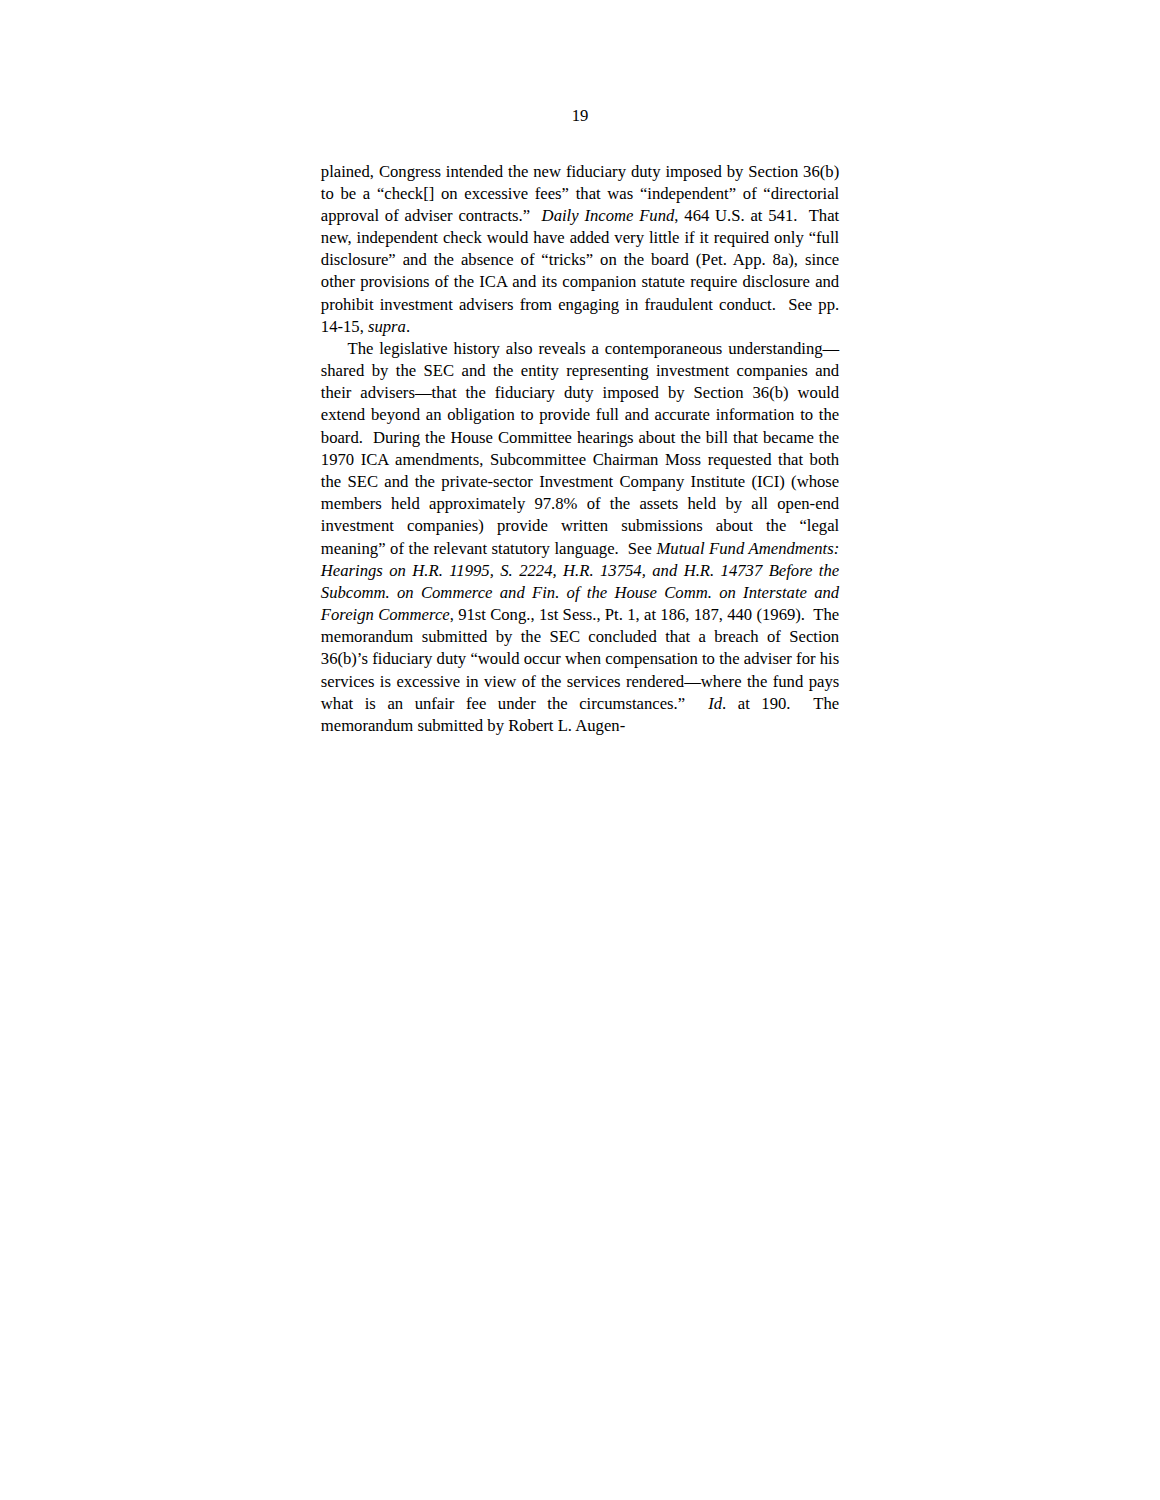19
plained, Congress intended the new fiduciary duty imposed by Section 36(b) to be a “check[] on excessive fees” that was “independent” of “directorial approval of adviser contracts.” Daily Income Fund, 464 U.S. at 541. That new, independent check would have added very little if it required only “full disclosure” and the absence of “tricks” on the board (Pet. App. 8a), since other provisions of the ICA and its companion statute require disclosure and prohibit investment advisers from engaging in fraudulent conduct. See pp. 14-15, supra.
The legislative history also reveals a contemporaneous understanding—shared by the SEC and the entity representing investment companies and their advisers—that the fiduciary duty imposed by Section 36(b) would extend beyond an obligation to provide full and accurate information to the board. During the House Committee hearings about the bill that became the 1970 ICA amendments, Subcommittee Chairman Moss requested that both the SEC and the private-sector Investment Company Institute (ICI) (whose members held approximately 97.8% of the assets held by all open-end investment companies) provide written submissions about the “legal meaning” of the relevant statutory language. See Mutual Fund Amendments: Hearings on H.R. 11995, S. 2224, H.R. 13754, and H.R. 14737 Before the Subcomm. on Commerce and Fin. of the House Comm. on Interstate and Foreign Commerce, 91st Cong., 1st Sess., Pt. 1, at 186, 187, 440 (1969). The memorandum submitted by the SEC concluded that a breach of Section 36(b)’s fiduciary duty “would occur when compensation to the adviser for his services is excessive in view of the services rendered—where the fund pays what is an unfair fee under the circumstances.” Id. at 190. The memorandum submitted by Robert L. Augen-